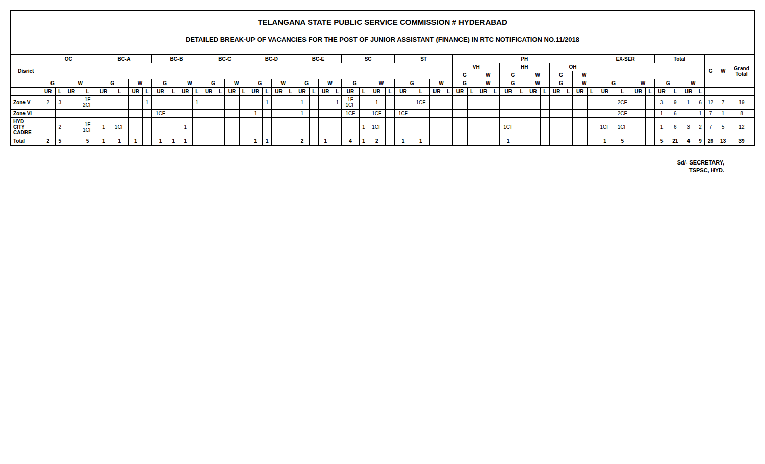TELANGANA STATE PUBLIC SERVICE COMMISSION # HYDERABAD
DETAILED BREAK-UP OF VACANCIES FOR THE POST OF JUNIOR ASSISTANT (FINANCE) IN RTC NOTIFICATION NO.11/2018
| Disrict | OC | BC-A | BC-B | BC-C | BC-D | BC-E | SC | ST | PH | EX-SER | Total | G | W | Grand Total |
| --- | --- | --- | --- | --- | --- | --- | --- | --- | --- | --- | --- | --- | --- | --- |
| | | | | | | | | VH | HH | OH | | |
| G | W | G | W | G | W |
| G | W | G | W | G | W | G | W | G | W | G | W | G | W | G | W | G | W | G | W | G | W | G | W | G | W |
| | UR | L | UR | L | UR | L | UR | L | UR | L | UR | L | UR | L | UR | L | UR | L | UR | L | UR | L | UR | L | UR | L | UR | L | UR | L | UR | L | UR | L | UR | L | UR | L | UR | L | UR | L | UR | L | UR | L | UR | L | UR | L | UR | L | | | |
| Zone V | 2 | 3 | | 1F 2CF | | | | 1 | | | | 1 | | | | | | 1 | | | 1 | | | 1 | 1F 1CF | | 1 | | | 1CF | | | | | | | | | | | | | | | | 2CF | | | 3 | 9 | 1 | 6 | 12 | 7 | 19 |
| Zone VI | | | | | | | | | 1CF | | | | | | | | 1 | | | | 1 | | | | 1CF | | 1CF | | 1CF | | | | | | | | | | | | | | | | | 2CF | | | 1 | 6 | | 1 | 7 | 1 | 8 |
| HYD CITY CADRE | | 2 | | 1F 1CF | 1 | 1CF | | | | | 1 | | | | | | | | | | | | | | | 1 | 1CF | | | | | | | | | | 1CF | | | | | | | | 1CF | 1CF | | | 1 | 6 | 3 | 2 | 7 | 5 | 12 |
| Total | 2 | 5 | | 5 | 1 | 1 | 1 | | 1 | 1 | 1 | | | | | | 1 | 1 | | | 2 | | 1 | | 4 | 1 | 2 | | 1 | 1 | | | | | | | 1 | | | | | | | | 1 | 5 | | | 5 | 21 | 4 | 9 | 26 | 13 | 39 |
Sd/- SECRETARY,
TSPSC, HYD.